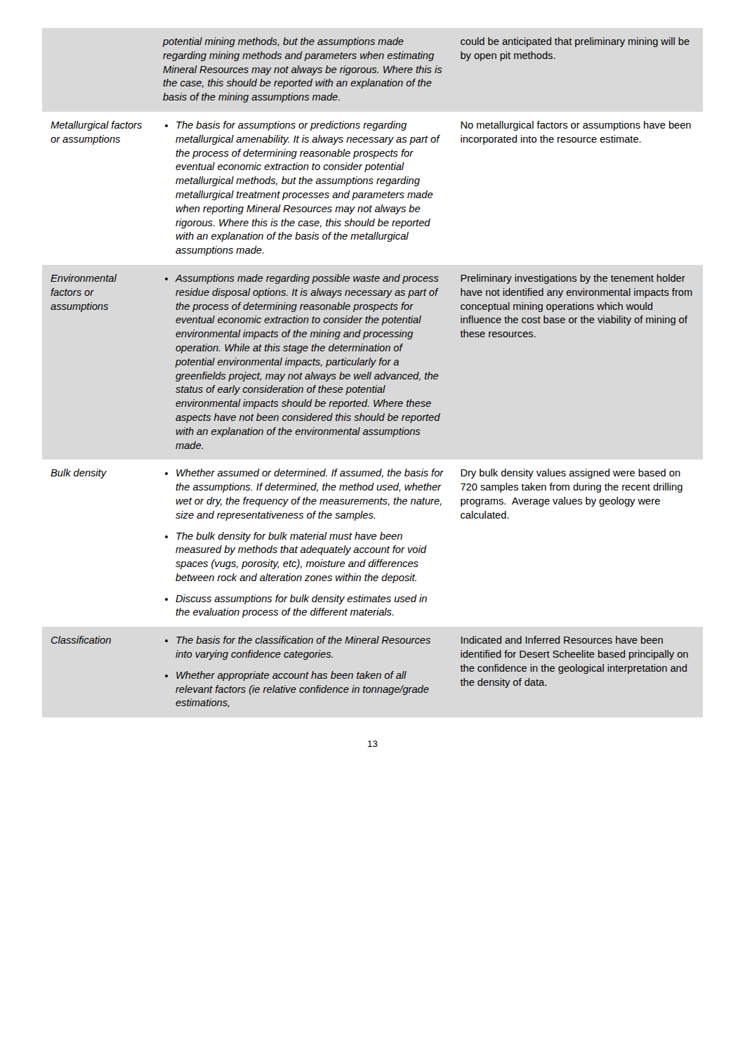| | potential mining methods, but the assumptions made regarding mining methods and parameters when estimating Mineral Resources may not always be rigorous. Where this is the case, this should be reported with an explanation of the basis of the mining assumptions made. | could be anticipated that preliminary mining will be by open pit methods. |
| Metallurgical factors or assumptions | The basis for assumptions or predictions regarding metallurgical amenability. It is always necessary as part of the process of determining reasonable prospects for eventual economic extraction to consider potential metallurgical methods, but the assumptions regarding metallurgical treatment processes and parameters made when reporting Mineral Resources may not always be rigorous. Where this is the case, this should be reported with an explanation of the basis of the metallurgical assumptions made. | No metallurgical factors or assumptions have been incorporated into the resource estimate. |
| Environmental factors or assumptions | Assumptions made regarding possible waste and process residue disposal options. It is always necessary as part of the process of determining reasonable prospects for eventual economic extraction to consider the potential environmental impacts of the mining and processing operation. While at this stage the determination of potential environmental impacts, particularly for a greenfields project, may not always be well advanced, the status of early consideration of these potential environmental impacts should be reported. Where these aspects have not been considered this should be reported with an explanation of the environmental assumptions made. | Preliminary investigations by the tenement holder have not identified any environmental impacts from conceptual mining operations which would influence the cost base or the viability of mining of these resources. |
| Bulk density | Whether assumed or determined. If assumed, the basis for the assumptions. If determined, the method used, whether wet or dry, the frequency of the measurements, the nature, size and representativeness of the samples. The bulk density for bulk material must have been measured by methods that adequately account for void spaces (vugs, porosity, etc), moisture and differences between rock and alteration zones within the deposit. Discuss assumptions for bulk density estimates used in the evaluation process of the different materials. | Dry bulk density values assigned were based on 720 samples taken from during the recent drilling programs. Average values by geology were calculated. |
| Classification | The basis for the classification of the Mineral Resources into varying confidence categories. Whether appropriate account has been taken of all relevant factors (ie relative confidence in tonnage/grade estimations, | Indicated and Inferred Resources have been identified for Desert Scheelite based principally on the confidence in the geological interpretation and the density of data. |
13